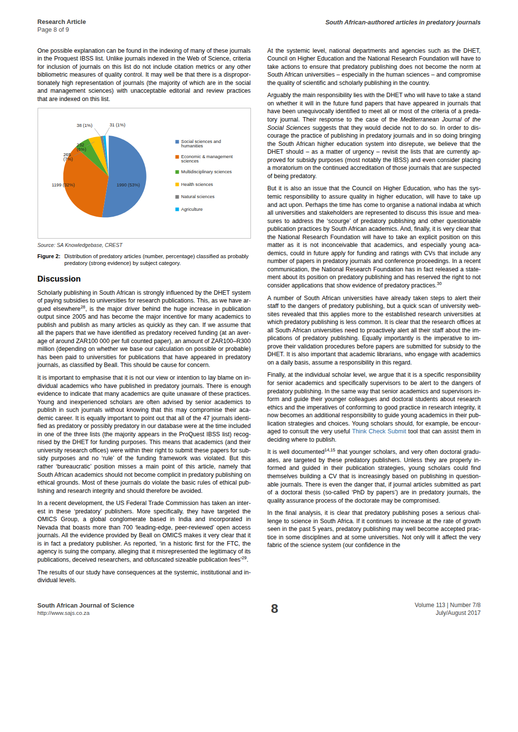Research Article
Page 8 of 9
South African-authored articles in predatory journals
One possible explanation can be found in the indexing of many of these journals in the Proquest IBSS list. Unlike journals indexed in the Web of Science, criteria for inclusion of journals on this list do not include citation metrics or any other bibliometric measures of quality control. It may well be that there is a disproportionately high representation of journals (the majority of which are in the social and management sciences) with unacceptable editorial and review practices that are indexed on this list.
38 (1%) 31 (1%) 232 (6%) 265 (7%) 1199 (32%) 1990 (53%) Social sciences and humanities Economic & management sciences Multidisciplinary sciences Health sciences Natural sciences Agriculture
Source: SA Knowledgebase, CREST
Figure 2: Distribution of predatory articles (number, percentage) classified as probably predatory (strong evidence) by subject category.
Discussion
Scholarly publishing in South African is strongly influenced by the DHET system of paying subsidies to universities for research publications. This, as we have argued elsewhere28, is the major driver behind the huge increase in publication output since 2005 and has become the major incentive for many academics to publish and publish as many articles as quickly as they can. If we assume that all the papers that we have identified as predatory received funding (at an average of around ZAR100 000 per full counted paper), an amount of ZAR100–R300 million (depending on whether we base our calculation on possible or probable) has been paid to universities for publications that have appeared in predatory journals, as classified by Beall. This should be cause for concern.
It is important to emphasise that it is not our view or intention to lay blame on individual academics who have published in predatory journals. There is enough evidence to indicate that many academics are quite unaware of these practices. Young and inexperienced scholars are often advised by senior academics to publish in such journals without knowing that this may compromise their academic career. It is equally important to point out that all of the 47 journals identified as predatory or possibly predatory in our database were at the time included in one of the three lists (the majority appears in the ProQuest IBSS list) recognised by the DHET for funding purposes. This means that academics (and their university research offices) were within their right to submit these papers for subsidy purposes and no ‘rule’ of the funding framework was violated. But this rather ‘bureaucratic’ position misses a main point of this article, namely that South African academics should not become complicit in predatory publishing on ethical grounds. Most of these journals do violate the basic rules of ethical publishing and research integrity and should therefore be avoided.
In a recent development, the US Federal Trade Commission has taken an interest in these ‘predatory’ publishers. More specifically, they have targeted the OMICS Group, a global conglomerate based in India and incorporated in Nevada that boasts more than 700 ‘leading-edge, peer-reviewed’ open access journals. All the evidence provided by Beall on OMICS makes it very clear that it is in fact a predatory publisher. As reported, ‘in a historic first for the FTC, the agency is suing the company, alleging that it misrepresented the legitimacy of its publications, deceived researchers, and obfuscated sizeable publication fees’29.
The results of our study have consequences at the systemic, institutional and individual levels.
At the systemic level, national departments and agencies such as the DHET, Council on Higher Education and the National Research Foundation will have to take actions to ensure that predatory publishing does not become the norm at South African universities – especially in the human sciences – and compromise the quality of scientific and scholarly publishing in the country.
Arguably the main responsibility lies with the DHET who will have to take a stand on whether it will in the future fund papers that have appeared in journals that have been unequivocally identified to meet all or most of the criteria of a predatory journal. Their response to the case of the Mediterranean Journal of the Social Sciences suggests that they would decide not to do so. In order to discourage the practice of publishing in predatory journals and in so doing bringing the South African higher education system into disrepute, we believe that the DHET should – as a matter of urgency – revisit the lists that are currently approved for subsidy purposes (most notably the IBSS) and even consider placing a moratorium on the continued accreditation of those journals that are suspected of being predatory.
But it is also an issue that the Council on Higher Education, who has the systemic responsibility to assure quality in higher education, will have to take up and act upon. Perhaps the time has come to organise a national indaba at which all universities and stakeholders are represented to discuss this issue and measures to address the ‘scourge’ of predatory publishing and other questionable publication practices by South African academics. And, finally, it is very clear that the National Research Foundation will have to take an explicit position on this matter as it is not inconceivable that academics, and especially young academics, could in future apply for funding and ratings with CVs that include any number of papers in predatory journals and conference proceedings. In a recent communication, the National Research Foundation has in fact released a statement about its position on predatory publishing and has reserved the right to not consider applications that show evidence of predatory practices.30
A number of South African universities have already taken steps to alert their staff to the dangers of predatory publishing, but a quick scan of university websites revealed that this applies more to the established research universities at which predatory publishing is less common. It is clear that the research offices at all South African universities need to proactively alert all their staff about the implications of predatory publishing. Equally importantly is the imperative to improve their validation procedures before papers are submitted for subsidy to the DHET. It is also important that academic librarians, who engage with academics on a daily basis, assume a responsibility in this regard.
Finally, at the individual scholar level, we argue that it is a specific responsibility for senior academics and specifically supervisors to be alert to the dangers of predatory publishing. In the same way that senior academics and supervisors inform and guide their younger colleagues and doctoral students about research ethics and the imperatives of conforming to good practice in research integrity, it now becomes an additional responsibility to guide young academics in their publication strategies and choices. Young scholars should, for example, be encouraged to consult the very useful Think Check Submit tool that can assist them in deciding where to publish.
It is well documented14,15 that younger scholars, and very often doctoral graduates, are targeted by these predatory publishers. Unless they are properly informed and guided in their publication strategies, young scholars could find themselves building a CV that is increasingly based on publishing in questionable journals. There is even the danger that, if journal articles submitted as part of a doctoral thesis (so-called ‘PhD by papers’) are in predatory journals, the quality assurance process of the doctorate may be compromised.
In the final analysis, it is clear that predatory publishing poses a serious challenge to science in South Africa. If it continues to increase at the rate of growth seen in the past 5 years, predatory publishing may well become accepted practice in some disciplines and at some universities. Not only will it affect the very fabric of the science system (our confidence in the
South African Journal of Science
http://www.sajs.co.za
8
Volume 113 | Number 7/8
July/August 2017